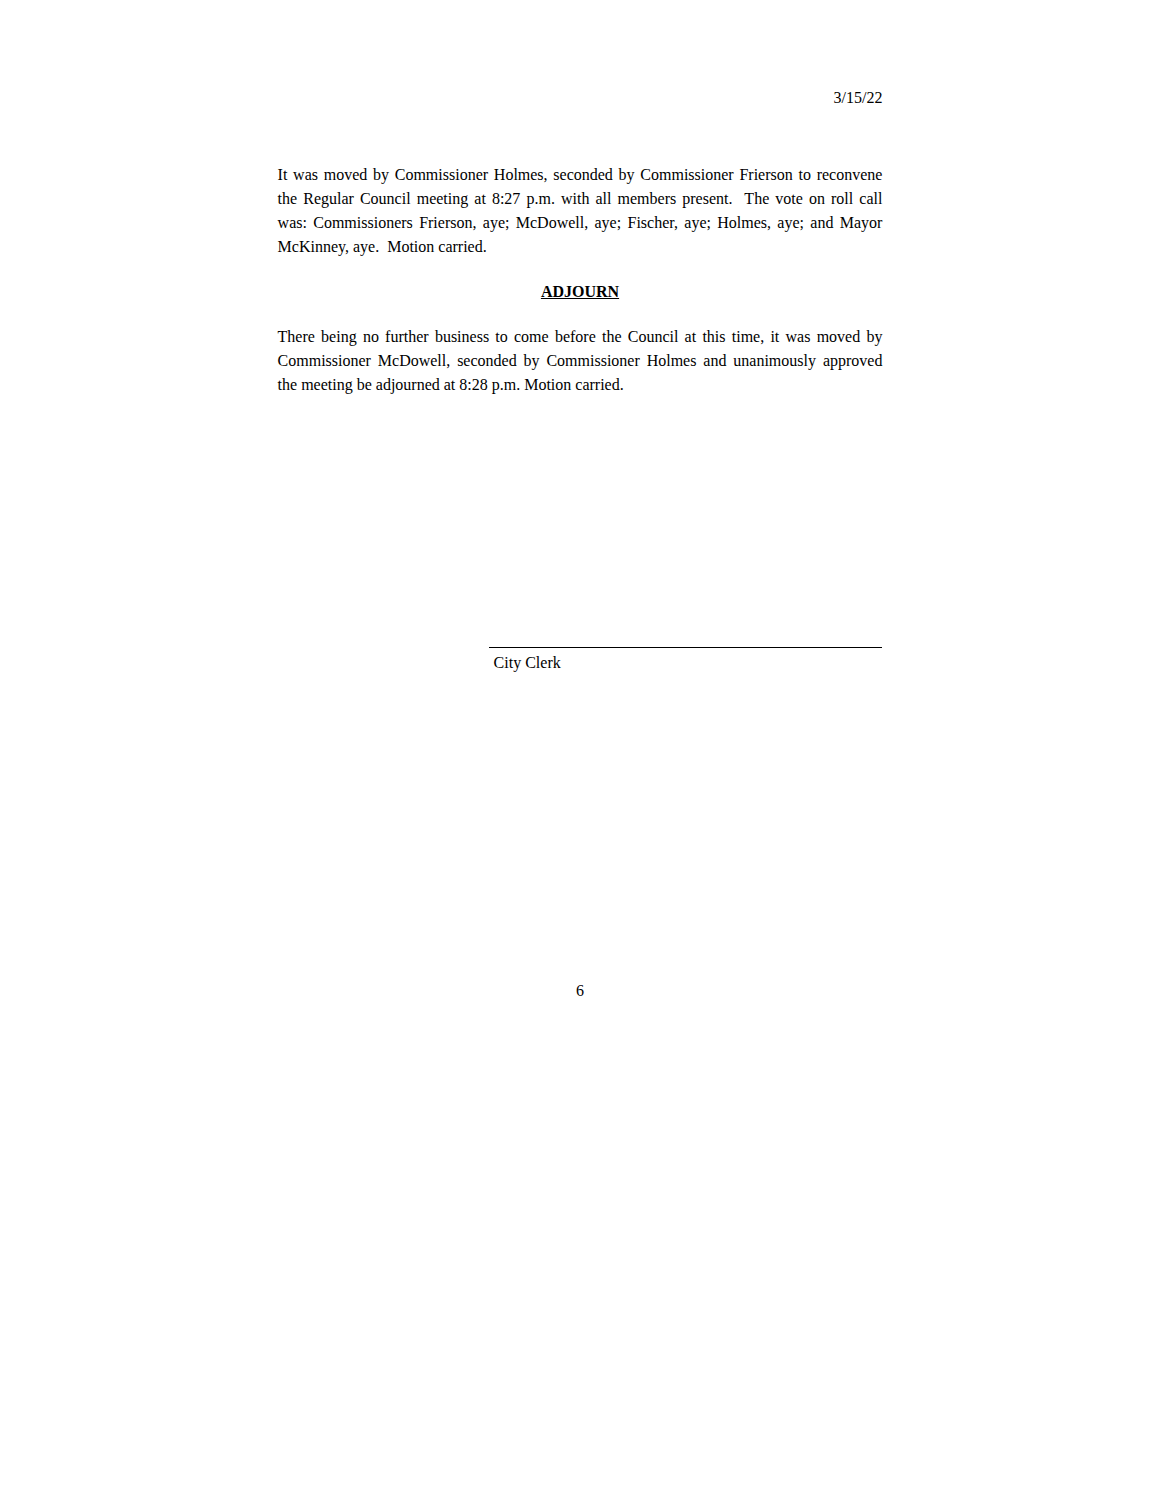3/15/22
It was moved by Commissioner Holmes, seconded by Commissioner Frierson to reconvene the Regular Council meeting at 8:27 p.m. with all members present. The vote on roll call was: Commissioners Frierson, aye; McDowell, aye; Fischer, aye; Holmes, aye; and Mayor McKinney, aye. Motion carried.
ADJOURN
There being no further business to come before the Council at this time, it was moved by Commissioner McDowell, seconded by Commissioner Holmes and unanimously approved the meeting be adjourned at 8:28 p.m. Motion carried.
City Clerk
6